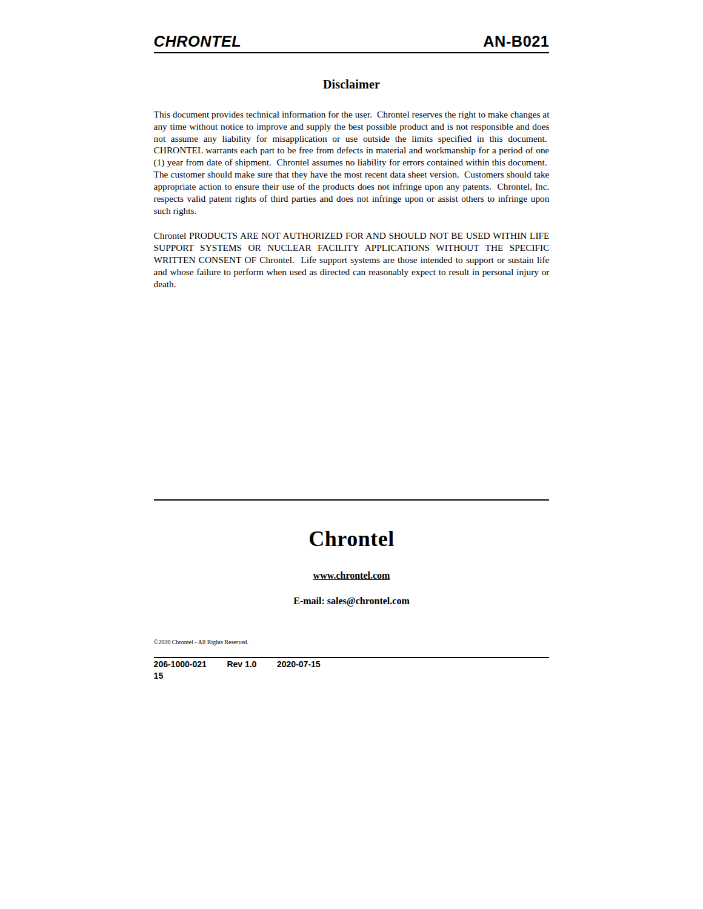CHRONTEL
AN-B021
Disclaimer
This document provides technical information for the user. Chrontel reserves the right to make changes at any time without notice to improve and supply the best possible product and is not responsible and does not assume any liability for misapplication or use outside the limits specified in this document. CHRONTEL warrants each part to be free from defects in material and workmanship for a period of one (1) year from date of shipment. Chrontel assumes no liability for errors contained within this document. The customer should make sure that they have the most recent data sheet version. Customers should take appropriate action to ensure their use of the products does not infringe upon any patents. Chrontel, Inc. respects valid patent rights of third parties and does not infringe upon or assist others to infringe upon such rights.
Chrontel PRODUCTS ARE NOT AUTHORIZED FOR AND SHOULD NOT BE USED WITHIN LIFE SUPPORT SYSTEMS OR NUCLEAR FACILITY APPLICATIONS WITHOUT THE SPECIFIC WRITTEN CONSENT OF Chrontel. Life support systems are those intended to support or sustain life and whose failure to perform when used as directed can reasonably expect to result in personal injury or death.
Chrontel
www.chrontel.com
E-mail: sales@chrontel.com
©2020 Chrontel - All Rights Reserved.
206-1000-021 Rev 1.0 2020-07-15
15